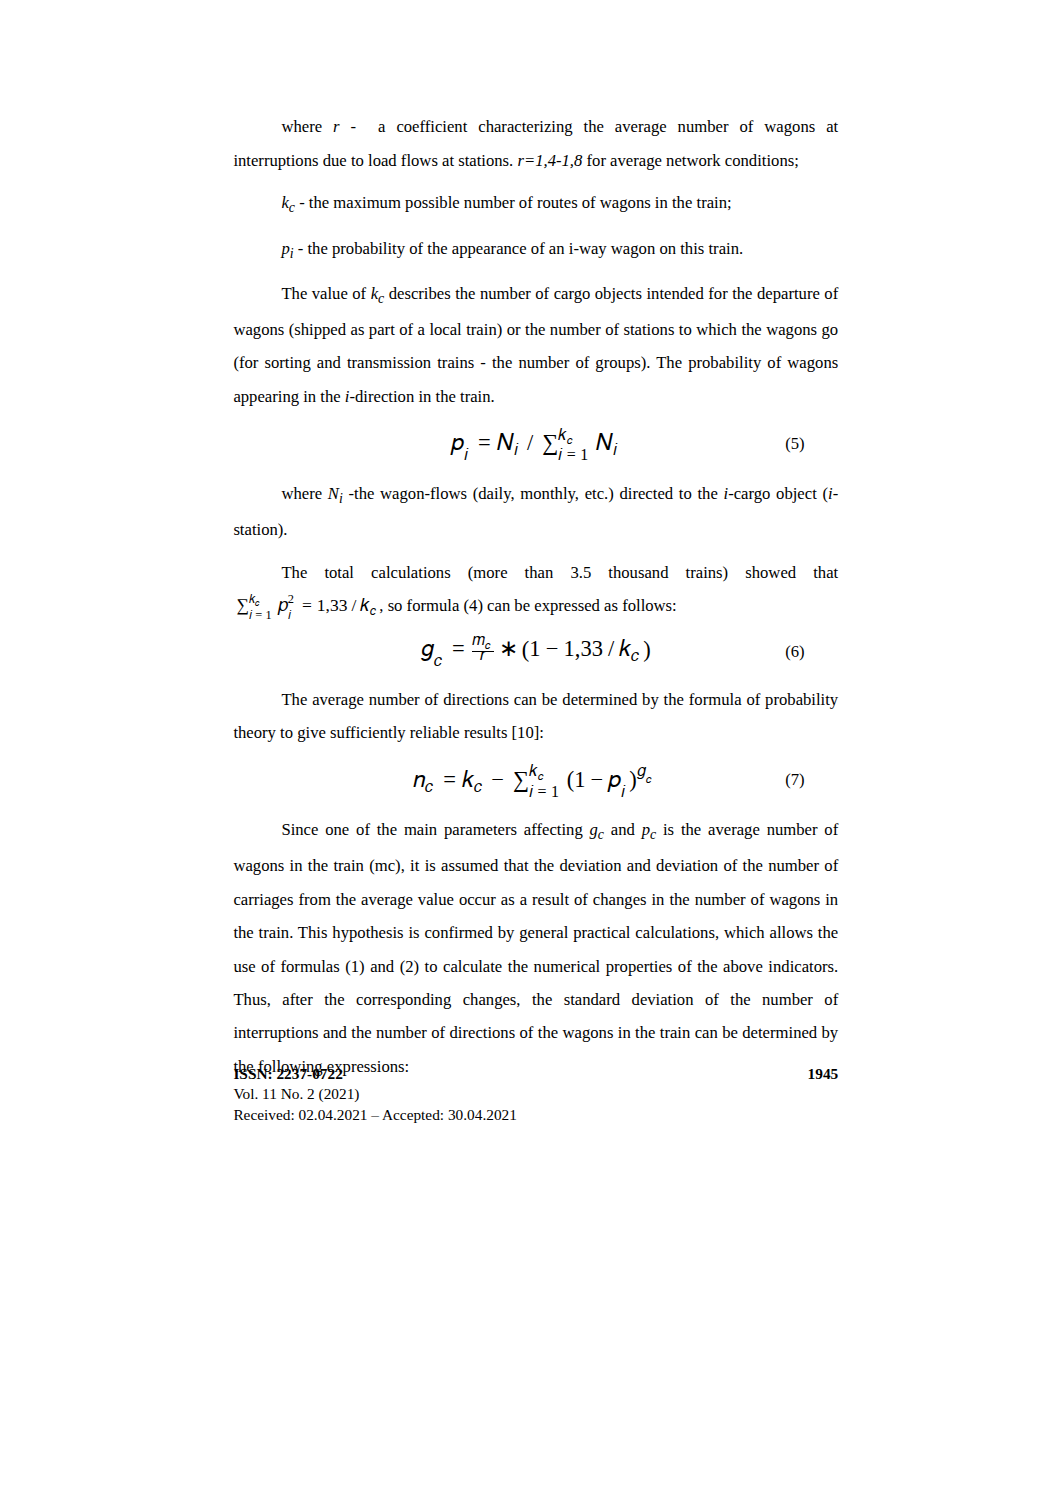where r - a coefficient characterizing the average number of wagons at interruptions due to load flows at stations. r=1,4-1,8 for average network conditions;
kc - the maximum possible number of routes of wagons in the train;
pi - the probability of the appearance of an i-way wagon on this train.
The value of kc describes the number of cargo objects intended for the departure of wagons (shipped as part of a local train) or the number of stations to which the wagons go (for sorting and transmission trains - the number of groups). The probability of wagons appearing in the i-direction in the train.
pi = Ni / ∑ i=1 kc Ni (5)
where Ni -the wagon-flows (daily, monthly, etc.) directed to the i-cargo object (i-station).
The total calculations (more than 3.5 thousand trains) showed that ∑i=1kcpi2=1,33/kc, so formula (4) can be expressed as follows:
gc = mc r ∗ ( 1−1,33/kc ) (6)
The average number of directions can be determined by the formula of probability theory to give sufficiently reliable results [10]:
nc = kc − ∑ i=1 kc ( 1−pi ) gc (7)
Since one of the main parameters affecting gc and pc is the average number of wagons in the train (mc), it is assumed that the deviation and deviation of the number of carriages from the average value occur as a result of changes in the number of wagons in the train. This hypothesis is confirmed by general practical calculations, which allows the use of formulas (1) and (2) to calculate the numerical properties of the above indicators. Thus, after the corresponding changes, the standard deviation of the number of interruptions and the number of directions of the wagons in the train can be determined by the following expressions:
1945
ISSN: 2237-0722
Vol. 11 No. 2 (2021)
Received: 02.04.2021 – Accepted: 30.04.2021